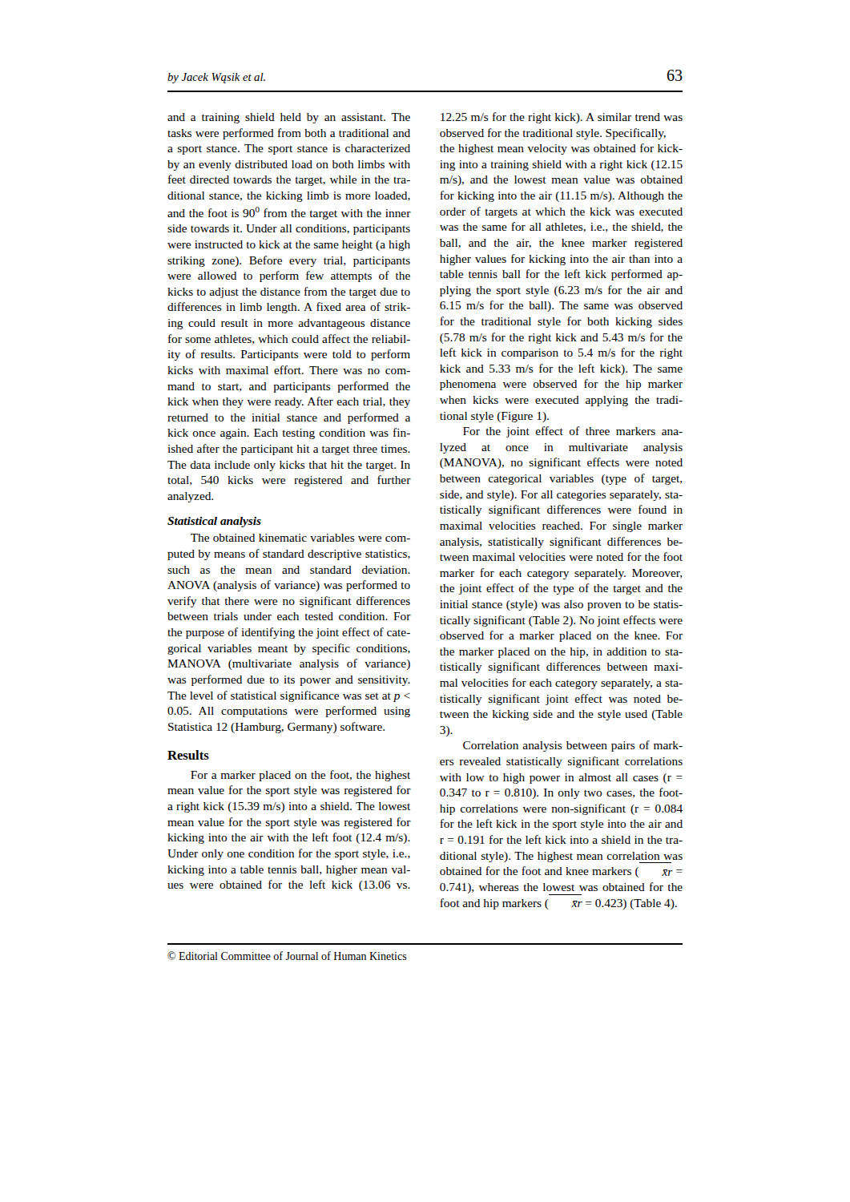by Jacek Wąsik et al. 63
and a training shield held by an assistant. The tasks were performed from both a traditional and a sport stance. The sport stance is characterized by an evenly distributed load on both limbs with feet directed towards the target, while in the traditional stance, the kicking limb is more loaded, and the foot is 900 from the target with the inner side towards it. Under all conditions, participants were instructed to kick at the same height (a high striking zone). Before every trial, participants were allowed to perform few attempts of the kicks to adjust the distance from the target due to differences in limb length. A fixed area of striking could result in more advantageous distance for some athletes, which could affect the reliability of results. Participants were told to perform kicks with maximal effort. There was no command to start, and participants performed the kick when they were ready. After each trial, they returned to the initial stance and performed a kick once again. Each testing condition was finished after the participant hit a target three times. The data include only kicks that hit the target. In total, 540 kicks were registered and further analyzed.
Statistical analysis
The obtained kinematic variables were computed by means of standard descriptive statistics, such as the mean and standard deviation. ANOVA (analysis of variance) was performed to verify that there were no significant differences between trials under each tested condition. For the purpose of identifying the joint effect of categorical variables meant by specific conditions, MANOVA (multivariate analysis of variance) was performed due to its power and sensitivity. The level of statistical significance was set at p < 0.05. All computations were performed using Statistica 12 (Hamburg, Germany) software.
Results
For a marker placed on the foot, the highest mean value for the sport style was registered for a right kick (15.39 m/s) into a shield. The lowest mean value for the sport style was registered for kicking into the air with the left foot (12.4 m/s). Under only one condition for the sport style, i.e., kicking into a table tennis ball, higher mean values were obtained for the left kick (13.06 vs. 12.25 m/s for the right kick). A similar trend was observed for the traditional style. Specifically,
the highest mean velocity was obtained for kicking into a training shield with a right kick (12.15 m/s), and the lowest mean value was obtained for kicking into the air (11.15 m/s). Although the order of targets at which the kick was executed was the same for all athletes, i.e., the shield, the ball, and the air, the knee marker registered higher values for kicking into the air than into a table tennis ball for the left kick performed applying the sport style (6.23 m/s for the air and 6.15 m/s for the ball). The same was observed for the traditional style for both kicking sides (5.78 m/s for the right kick and 5.43 m/s for the left kick in comparison to 5.4 m/s for the right kick and 5.33 m/s for the left kick). The same phenomena were observed for the hip marker when kicks were executed applying the traditional style (Figure 1).
For the joint effect of three markers analyzed at once in multivariate analysis (MANOVA), no significant effects were noted between categorical variables (type of target, side, and style). For all categories separately, statistically significant differences were found in maximal velocities reached. For single marker analysis, statistically significant differences between maximal velocities were noted for the foot marker for each category separately. Moreover, the joint effect of the type of the target and the initial stance (style) was also proven to be statistically significant (Table 2). No joint effects were observed for a marker placed on the knee. For the marker placed on the hip, in addition to statistically significant differences between maximal velocities for each category separately, a statistically significant joint effect was noted between the kicking side and the style used (Table 3).
Correlation analysis between pairs of markers revealed statistically significant correlations with low to high power in almost all cases (r = 0.347 to r = 0.810). In only two cases, the foot-hip correlations were non-significant (r = 0.084 for the left kick in the sport style into the air and r = 0.191 for the left kick into a shield in the traditional style). The highest mean correlation was obtained for the foot and knee markers (x̄r = 0.741), whereas the lowest was obtained for the foot and hip markers (x̄r = 0.423) (Table 4).
© Editorial Committee of Journal of Human Kinetics